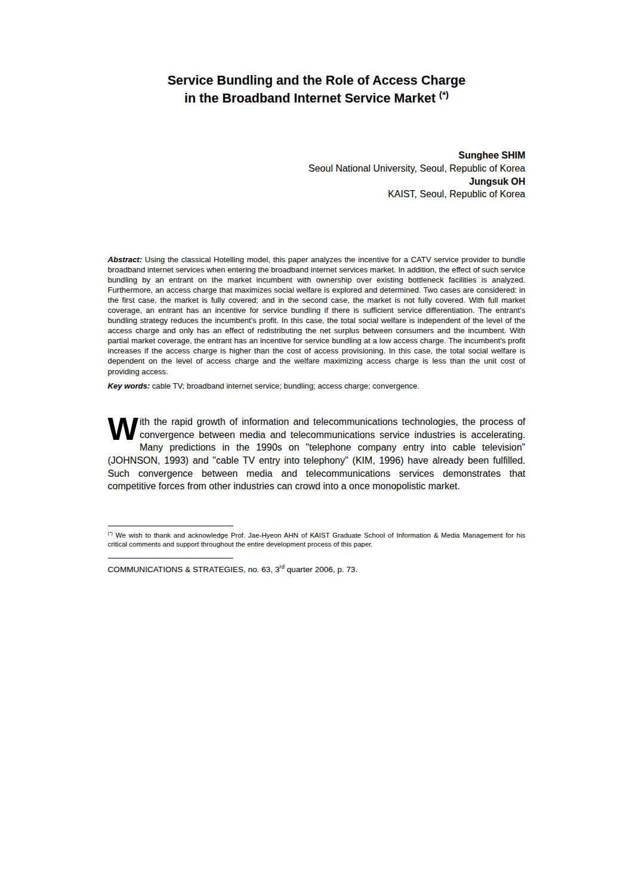Service Bundling and the Role of Access Charge
in the Broadband Internet Service Market (*)
Sunghee SHIM
Seoul National University, Seoul, Republic of Korea
Jungsuk OH
KAIST, Seoul, Republic of Korea
Abstract: Using the classical Hotelling model, this paper analyzes the incentive for a CATV service provider to bundle broadband internet services when entering the broadband internet services market. In addition, the effect of such service bundling by an entrant on the market incumbent with ownership over existing bottleneck facilities is analyzed. Furthermore, an access charge that maximizes social welfare is explored and determined. Two cases are considered: in the first case, the market is fully covered; and in the second case, the market is not fully covered. With full market coverage, an entrant has an incentive for service bundling if there is sufficient service differentiation. The entrant's bundling strategy reduces the incumbent's profit. In this case, the total social welfare is independent of the level of the access charge and only has an effect of redistributing the net surplus between consumers and the incumbent. With partial market coverage, the entrant has an incentive for service bundling at a low access charge. The incumbent's profit increases if the access charge is higher than the cost of access provisioning. In this case, the total social welfare is dependent on the level of access charge and the welfare maximizing access charge is less than the unit cost of providing access.
Key words: cable TV; broadband internet service; bundling; access charge; convergence.
With the rapid growth of information and telecommunications technologies, the process of convergence between media and telecommunications service industries is accelerating. Many predictions in the 1990s on "telephone company entry into cable television" (JOHNSON, 1993) and "cable TV entry into telephony" (KIM, 1996) have already been fulfilled. Such convergence between media and telecommunications services demonstrates that competitive forces from other industries can crowd into a once monopolistic market.
(*) We wish to thank and acknowledge Prof. Jae-Hyeon AHN of KAIST Graduate School of Information & Media Management for his critical comments and support throughout the entire development process of this paper.
COMMUNICATIONS & STRATEGIES, no. 63, 3rd quarter 2006, p. 73.